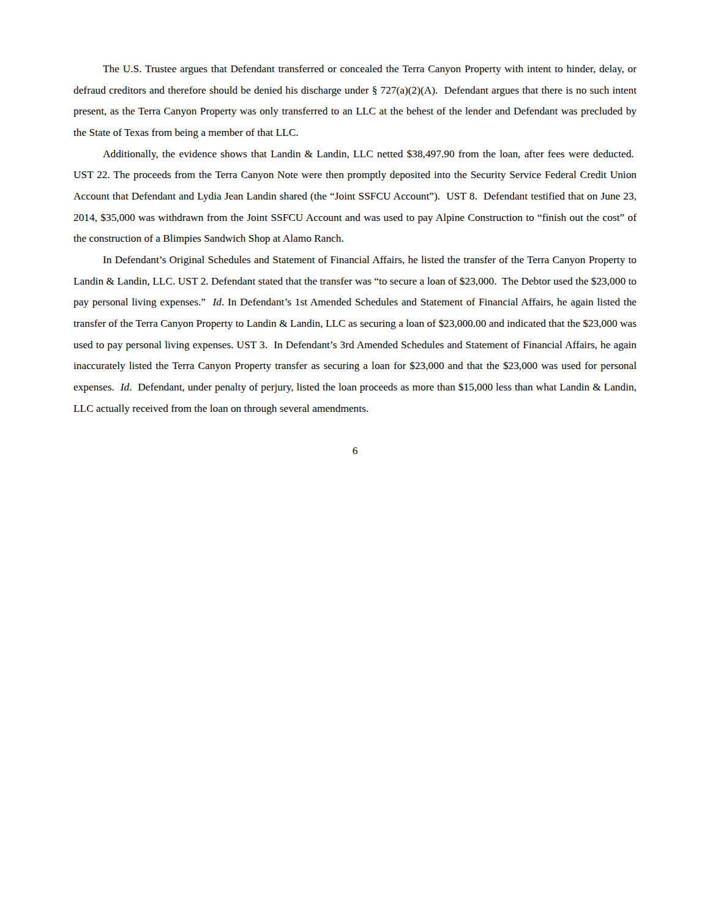The U.S. Trustee argues that Defendant transferred or concealed the Terra Canyon Property with intent to hinder, delay, or defraud creditors and therefore should be denied his discharge under § 727(a)(2)(A). Defendant argues that there is no such intent present, as the Terra Canyon Property was only transferred to an LLC at the behest of the lender and Defendant was precluded by the State of Texas from being a member of that LLC.
Additionally, the evidence shows that Landin & Landin, LLC netted $38,497.90 from the loan, after fees were deducted. UST 22. The proceeds from the Terra Canyon Note were then promptly deposited into the Security Service Federal Credit Union Account that Defendant and Lydia Jean Landin shared (the “Joint SSFCU Account”). UST 8. Defendant testified that on June 23, 2014, $35,000 was withdrawn from the Joint SSFCU Account and was used to pay Alpine Construction to “finish out the cost” of the construction of a Blimpies Sandwich Shop at Alamo Ranch.
In Defendant’s Original Schedules and Statement of Financial Affairs, he listed the transfer of the Terra Canyon Property to Landin & Landin, LLC. UST 2. Defendant stated that the transfer was “to secure a loan of $23,000. The Debtor used the $23,000 to pay personal living expenses.” Id. In Defendant’s 1st Amended Schedules and Statement of Financial Affairs, he again listed the transfer of the Terra Canyon Property to Landin & Landin, LLC as securing a loan of $23,000.00 and indicated that the $23,000 was used to pay personal living expenses. UST 3. In Defendant’s 3rd Amended Schedules and Statement of Financial Affairs, he again inaccurately listed the Terra Canyon Property transfer as securing a loan for $23,000 and that the $23,000 was used for personal expenses. Id. Defendant, under penalty of perjury, listed the loan proceeds as more than $15,000 less than what Landin & Landin, LLC actually received from the loan on through several amendments.
6